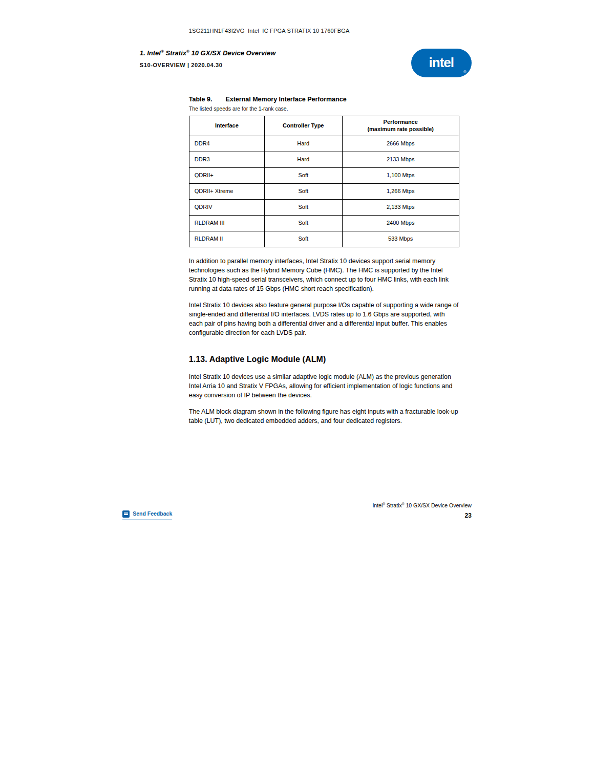1SG211HN1F43I2VG Intel IC FPGA STRATIX 10 1760FBGA
1. Intel® Stratix® 10 GX/SX Device Overview
S10-OVERVIEW | 2020.04.30
intel®
Table 9. External Memory Interface Performance
The listed speeds are for the 1-rank case.
| Interface | Controller Type | Performance (maximum rate possible) |
| --- | --- | --- |
| DDR4 | Hard | 2666 Mbps |
| DDR3 | Hard | 2133 Mbps |
| QDRII+ | Soft | 1,100 Mtps |
| QDRII+ Xtreme | Soft | 1,266 Mtps |
| QDRIV | Soft | 2,133 Mtps |
| RLDRAM III | Soft | 2400 Mbps |
| RLDRAM II | Soft | 533 Mbps |
In addition to parallel memory interfaces, Intel Stratix 10 devices support serial memory technologies such as the Hybrid Memory Cube (HMC). The HMC is supported by the Intel Stratix 10 high-speed serial transceivers, which connect up to four HMC links, with each link running at data rates of 15 Gbps (HMC short reach specification).
Intel Stratix 10 devices also feature general purpose I/Os capable of supporting a wide range of single-ended and differential I/O interfaces. LVDS rates up to 1.6 Gbps are supported, with each pair of pins having both a differential driver and a differential input buffer. This enables configurable direction for each LVDS pair.
1.13. Adaptive Logic Module (ALM)
Intel Stratix 10 devices use a similar adaptive logic module (ALM) as the previous generation Intel Arria 10 and Stratix V FPGAs, allowing for efficient implementation of logic functions and easy conversion of IP between the devices.
The ALM block diagram shown in the following figure has eight inputs with a fracturable look-up table (LUT), two dedicated embedded adders, and four dedicated registers.
Send Feedback
Intel® Stratix® 10 GX/SX Device Overview
23